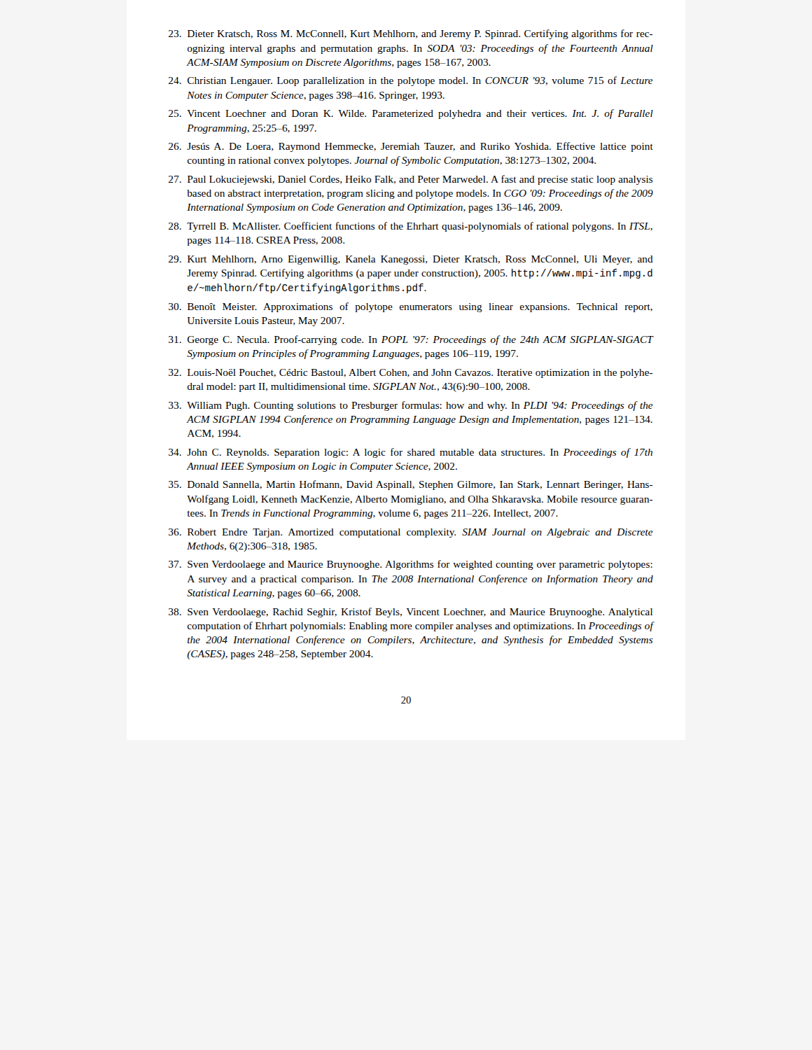Dieter Kratsch, Ross M. McConnell, Kurt Mehlhorn, and Jeremy P. Spinrad. Certifying algorithms for recognizing interval graphs and permutation graphs. In SODA '03: Proceedings of the Fourteenth Annual ACM-SIAM Symposium on Discrete Algorithms, pages 158–167, 2003.
Christian Lengauer. Loop parallelization in the polytope model. In CONCUR '93, volume 715 of Lecture Notes in Computer Science, pages 398–416. Springer, 1993.
Vincent Loechner and Doran K. Wilde. Parameterized polyhedra and their vertices. Int. J. of Parallel Programming, 25:25–6, 1997.
Jesús A. De Loera, Raymond Hemmecke, Jeremiah Tauzer, and Ruriko Yoshida. Effective lattice point counting in rational convex polytopes. Journal of Symbolic Computation, 38:1273–1302, 2004.
Paul Lokuciejewski, Daniel Cordes, Heiko Falk, and Peter Marwedel. A fast and precise static loop analysis based on abstract interpretation, program slicing and polytope models. In CGO '09: Proceedings of the 2009 International Symposium on Code Generation and Optimization, pages 136–146, 2009.
Tyrrell B. McAllister. Coefficient functions of the Ehrhart quasi-polynomials of rational polygons. In ITSL, pages 114–118. CSREA Press, 2008.
Kurt Mehlhorn, Arno Eigenwillig, Kanela Kanegossi, Dieter Kratsch, Ross McConnel, Uli Meyer, and Jeremy Spinrad. Certifying algorithms (a paper under construction), 2005. http://www.mpi-inf.mpg.de/~mehlhorn/ftp/CertifyingAlgorithms.pdf.
Benoît Meister. Approximations of polytope enumerators using linear expansions. Technical report, Universite Louis Pasteur, May 2007.
George C. Necula. Proof-carrying code. In POPL '97: Proceedings of the 24th ACM SIGPLAN-SIGACT Symposium on Principles of Programming Languages, pages 106–119, 1997.
Louis-Noël Pouchet, Cédric Bastoul, Albert Cohen, and John Cavazos. Iterative optimization in the polyhedral model: part II, multidimensional time. SIGPLAN Not., 43(6):90–100, 2008.
William Pugh. Counting solutions to Presburger formulas: how and why. In PLDI '94: Proceedings of the ACM SIGPLAN 1994 Conference on Programming Language Design and Implementation, pages 121–134. ACM, 1994.
John C. Reynolds. Separation logic: A logic for shared mutable data structures. In Proceedings of 17th Annual IEEE Symposium on Logic in Computer Science, 2002.
Donald Sannella, Martin Hofmann, David Aspinall, Stephen Gilmore, Ian Stark, Lennart Beringer, Hans-Wolfgang Loidl, Kenneth MacKenzie, Alberto Momigliano, and Olha Shkaravska. Mobile resource guarantees. In Trends in Functional Programming, volume 6, pages 211–226. Intellect, 2007.
Robert Endre Tarjan. Amortized computational complexity. SIAM Journal on Algebraic and Discrete Methods, 6(2):306–318, 1985.
Sven Verdoolaege and Maurice Bruynooghe. Algorithms for weighted counting over parametric polytopes: A survey and a practical comparison. In The 2008 International Conference on Information Theory and Statistical Learning, pages 60–66, 2008.
Sven Verdoolaege, Rachid Seghir, Kristof Beyls, Vincent Loechner, and Maurice Bruynooghe. Analytical computation of Ehrhart polynomials: Enabling more compiler analyses and optimizations. In Proceedings of the 2004 International Conference on Compilers, Architecture, and Synthesis for Embedded Systems (CASES), pages 248–258, September 2004.
20